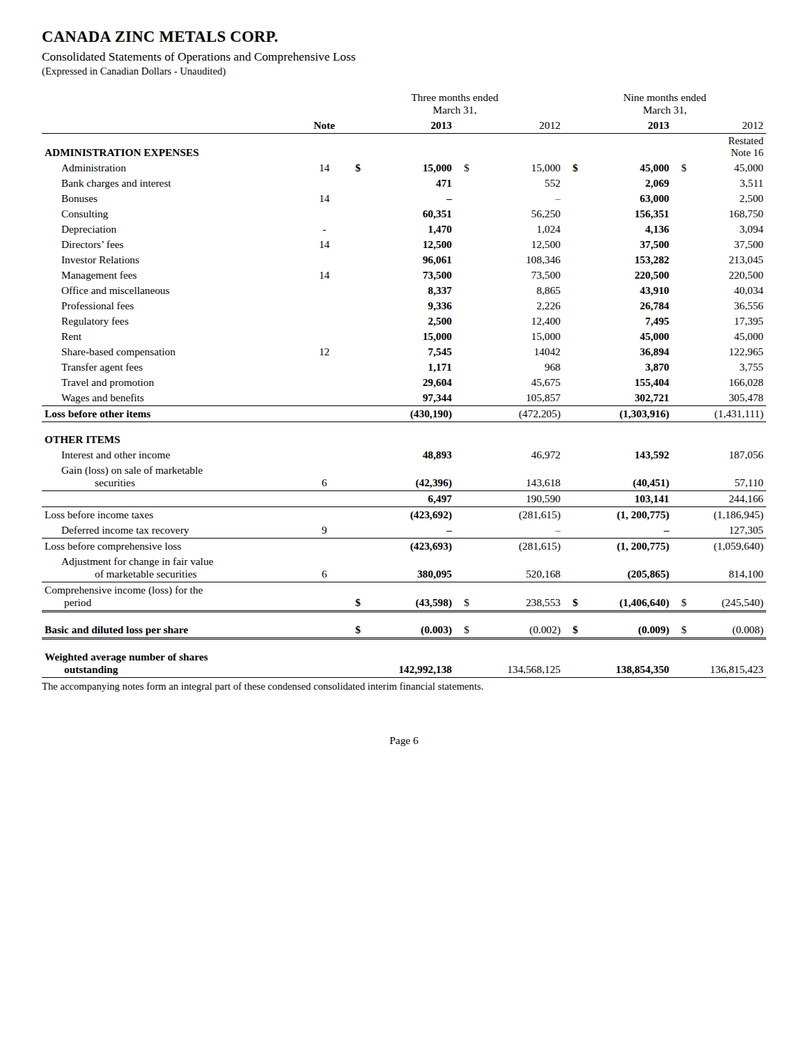CANADA ZINC METALS CORP.
Consolidated Statements of Operations and Comprehensive Loss
(Expressed in Canadian Dollars - Unaudited)
| | | Three months ended March 31, | Nine months ended March 31, |
| | Note | 2013 | 2012 | 2013 | 2012 |
| ADMINISTRATION EXPENSES | | | | | Restated Note 16 |
| Administration | 14 | $ | 15,000 | $ | 15,000 | $ | 45,000 | $ | 45,000 |
| Bank charges and interest | | | 471 | | 552 | | 2,069 | | 3,511 |
| Bonuses | 14 | | – | | – | | 63,000 | | 2,500 |
| Consulting | | | 60,351 | | 56,250 | | 156,351 | | 168,750 |
| Depreciation | - | | 1,470 | | 1,024 | | 4,136 | | 3,094 |
| Directors’ fees | 14 | | 12,500 | | 12,500 | | 37,500 | | 37,500 |
| Investor Relations | | | 96,061 | | 108,346 | | 153,282 | | 213,045 |
| Management fees | 14 | | 73,500 | | 73,500 | | 220,500 | | 220,500 |
| Office and miscellaneous | | | 8,337 | | 8,865 | | 43,910 | | 40,034 |
| Professional fees | | | 9,336 | | 2,226 | | 26,784 | | 36,556 |
| Regulatory fees | | | 2,500 | | 12,400 | | 7,495 | | 17,395 |
| Rent | | | 15,000 | | 15,000 | | 45,000 | | 45,000 |
| Share-based compensation | 12 | | 7,545 | | 14042 | | 36,894 | | 122,965 |
| Transfer agent fees | | | 1,171 | | 968 | | 3,870 | | 3,755 |
| Travel and promotion | | | 29,604 | | 45,675 | | 155,404 | | 166,028 |
| Wages and benefits | | | 97,344 | | 105,857 | | 302,721 | | 305,478 |
| Loss before other items | | | (430,190) | | (472,205) | | (1,303,916) | | (1,431,111) |
| OTHER ITEMS | |
| Interest and other income | | | 48,893 | | 46,972 | | 143,592 | | 187,056 |
| Gain (loss) on sale of marketable securities | 6 | | (42,396) | | 143,618 | | (40,451) | | 57,110 |
| | | | 6,497 | | 190,590 | | 103,141 | | 244,166 |
| Loss before income taxes | | | (423,692) | | (281,615) | | (1, 200,775) | | (1,186,945) |
| Deferred income tax recovery | 9 | | – | | – | | – | | 127,305 |
| Loss before comprehensive loss | | | (423,693) | | (281,615) | | (1, 200,775) | | (1,059,640) |
| Adjustment for change in fair value of marketable securities | 6 | | 380,095 | | 520,168 | | (205,865) | | 814,100 |
| Comprehensive income (loss) for the period | | $ | (43,598) | $ | 238,553 | $ | (1,406,640) | $ | (245,540) |
| Basic and diluted loss per share | | $ | (0.003) | $ | (0.002) | $ | (0.009) | $ | (0.008) |
| Weighted average number of shares outstanding | | | 142,992,138 | | 134,568,125 | | 138,854,350 | | 136,815,423 |
The accompanying notes form an integral part of these condensed consolidated interim financial statements.
Page 6